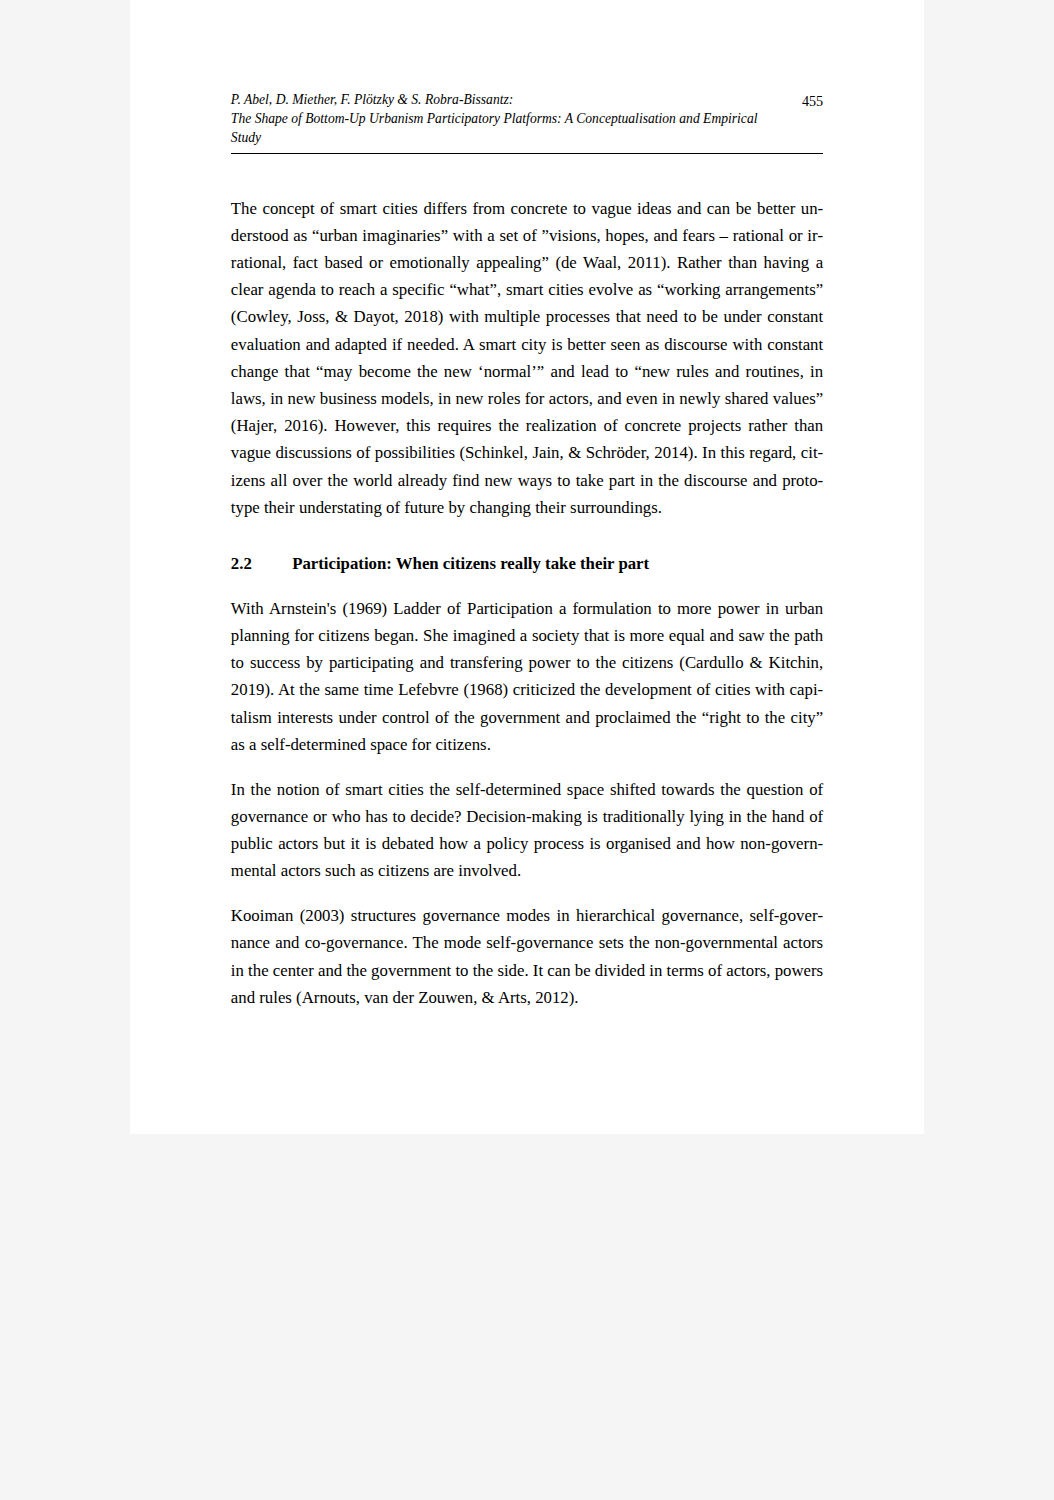P. Abel, D. Miether, F. Plötzky & S. Robra-Bissantz: The Shape of Bottom-Up Urbanism Participatory Platforms: A Conceptualisation and Empirical Study
455
The concept of smart cities differs from concrete to vague ideas and can be better understood as “urban imaginaries” with a set of ”visions, hopes, and fears – rational or irrational, fact based or emotionally appealing” (de Waal, 2011). Rather than having a clear agenda to reach a specific “what”, smart cities evolve as “working arrangements” (Cowley, Joss, & Dayot, 2018) with multiple processes that need to be under constant evaluation and adapted if needed. A smart city is better seen as discourse with constant change that “may become the new ‘normal’” and lead to “new rules and routines, in laws, in new business models, in new roles for actors, and even in newly shared values” (Hajer, 2016). However, this requires the realization of concrete projects rather than vague discussions of possibilities (Schinkel, Jain, & Schröder, 2014). In this regard, citizens all over the world already find new ways to take part in the discourse and prototype their understating of future by changing their surroundings.
2.2 Participation: When citizens really take their part
With Arnstein's (1969) Ladder of Participation a formulation to more power in urban planning for citizens began. She imagined a society that is more equal and saw the path to success by participating and transfering power to the citizens (Cardullo & Kitchin, 2019). At the same time Lefebvre (1968) criticized the development of cities with capitalism interests under control of the government and proclaimed the “right to the city” as a self-determined space for citizens.
In the notion of smart cities the self-determined space shifted towards the question of governance or who has to decide? Decision-making is traditionally lying in the hand of public actors but it is debated how a policy process is organised and how non-governmental actors such as citizens are involved.
Kooiman (2003) structures governance modes in hierarchical governance, self-governance and co-governance. The mode self-governance sets the non-governmental actors in the center and the government to the side. It can be divided in terms of actors, powers and rules (Arnouts, van der Zouwen, & Arts, 2012).